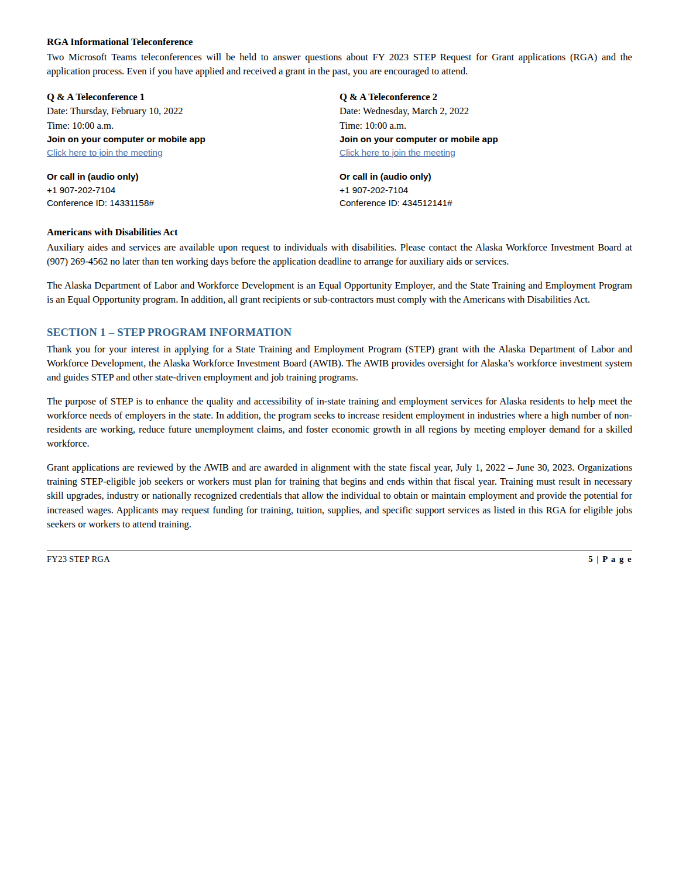RGA Informational Teleconference
Two Microsoft Teams teleconferences will be held to answer questions about FY 2023 STEP Request for Grant applications (RGA) and the application process. Even if you have applied and received a grant in the past, you are encouraged to attend.
| Q & A Teleconference 1 Date: Thursday, February 10, 2022 Time: 10:00 a.m. Join on your computer or mobile app Click here to join the meeting Or call in (audio only) +1 907-202-7104 Conference ID: 14331158# | Q & A Teleconference 2 Date: Wednesday, March 2, 2022 Time: 10:00 a.m. Join on your computer or mobile app Click here to join the meeting Or call in (audio only) +1 907-202-7104 Conference ID: 434512141# |
Americans with Disabilities Act
Auxiliary aides and services are available upon request to individuals with disabilities. Please contact the Alaska Workforce Investment Board at (907) 269-4562 no later than ten working days before the application deadline to arrange for auxiliary aids or services.
The Alaska Department of Labor and Workforce Development is an Equal Opportunity Employer, and the State Training and Employment Program is an Equal Opportunity program. In addition, all grant recipients or sub-contractors must comply with the Americans with Disabilities Act.
SECTION 1 – STEP PROGRAM INFORMATION
Thank you for your interest in applying for a State Training and Employment Program (STEP) grant with the Alaska Department of Labor and Workforce Development, the Alaska Workforce Investment Board (AWIB). The AWIB provides oversight for Alaska’s workforce investment system and guides STEP and other state-driven employment and job training programs.
The purpose of STEP is to enhance the quality and accessibility of in-state training and employment services for Alaska residents to help meet the workforce needs of employers in the state. In addition, the program seeks to increase resident employment in industries where a high number of non-residents are working, reduce future unemployment claims, and foster economic growth in all regions by meeting employer demand for a skilled workforce.
Grant applications are reviewed by the AWIB and are awarded in alignment with the state fiscal year, July 1, 2022 – June 30, 2023. Organizations training STEP-eligible job seekers or workers must plan for training that begins and ends within that fiscal year. Training must result in necessary skill upgrades, industry or nationally recognized credentials that allow the individual to obtain or maintain employment and provide the potential for increased wages. Applicants may request funding for training, tuition, supplies, and specific support services as listed in this RGA for eligible jobs seekers or workers to attend training.
FY23 STEP RGA 5 | P a g e